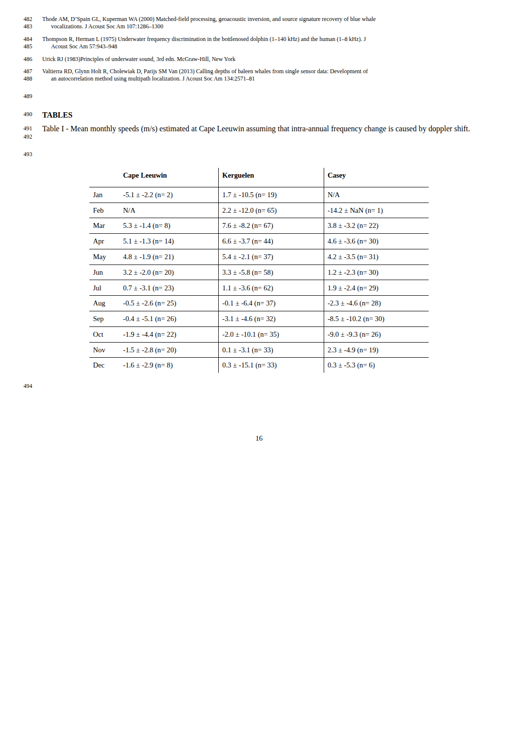482
483
Thode AM, D’Spain GL, Kuperman WA (2000) Matched-field processing, geoacoustic inversion, and source signature recovery of blue whale vocalizations. J Acoust Soc Am 107:1286–1300
484
485
Thompson R, Herman L (1975) Underwater frequency discrimination in the bottlenosed dolphin (1–140 kHz) and the human (1–8 kHz). J Acoust Soc Am 57:943–948
486
Urick RJ (1983)Principles of underwater sound, 3rd edn. McGraw-Hill, New York
487
488
Valtierra RD, Glynn Holt R, Cholewiak D, Parijs SM Van (2013) Calling depths of baleen whales from single sensor data: Development of an autocorrelation method using multipath localization. J Acoust Soc Am 134:2571–81
489
490
TABLES
491
492
Table I - Mean monthly speeds (m/s) estimated at Cape Leeuwin assuming that intra-annual frequency change is caused by doppler shift.
493
| | Cape Leeuwin | Kerguelen | Casey |
| --- | --- | --- | --- |
| Jan | -5.1 ± -2.2 (n= 2) | 1.7 ± -10.5 (n= 19) | N/A |
| Feb | N/A | 2.2 ± -12.0 (n= 65) | -14.2 ± NaN (n= 1) |
| Mar | 5.3 ± -1.4 (n= 8) | 7.6 ± -8.2 (n= 67) | 3.8 ± -3.2 (n= 22) |
| Apr | 5.1 ± -1.3 (n= 14) | 6.6 ± -3.7 (n= 44) | 4.6 ± -3.6 (n= 30) |
| May | 4.8 ± -1.9 (n= 21) | 5.4 ± -2.1 (n= 37) | 4.2 ± -3.5 (n= 31) |
| Jun | 3.2 ± -2.0 (n= 20) | 3.3 ± -5.8 (n= 58) | 1.2 ± -2.3 (n= 30) |
| Jul | 0.7 ± -3.1 (n= 23) | 1.1 ± -3.6 (n= 62) | 1.9 ± -2.4 (n= 29) |
| Aug | -0.5 ± -2.6 (n= 25) | -0.1 ± -6.4 (n= 37) | -2.3 ± -4.6 (n= 28) |
| Sep | -0.4 ± -5.1 (n= 26) | -3.1 ± -4.6 (n= 32) | -8.5 ± -10.2 (n= 30) |
| Oct | -1.9 ± -4.4 (n= 22) | -2.0 ± -10.1 (n= 35) | -9.0 ± -9.3 (n= 26) |
| Nov | -1.5 ± -2.8 (n= 20) | 0.1 ± -3.1 (n= 33) | 2.3 ± -4.9 (n= 19) |
| Dec | -1.6 ± -2.9 (n= 8) | 0.3 ± -15.1 (n= 33) | 0.3 ± -5.3 (n= 6) |
494
16